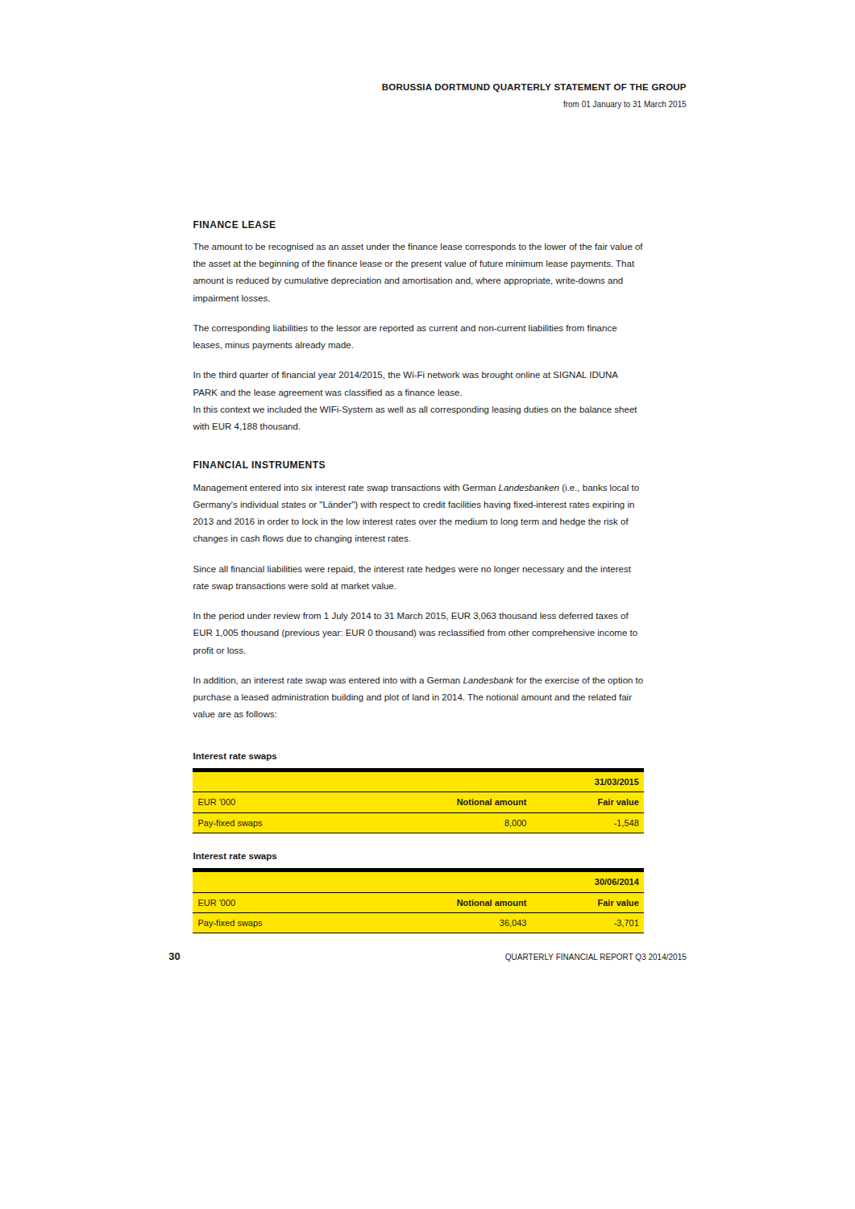Borussia Dortmund Quarterly Statement of the Group
from 01 January to 31 March 2015
Finance Lease
The amount to be recognised as an asset under the finance lease corresponds to the lower of the fair value of the asset at the beginning of the finance lease or the present value of future minimum lease payments. That amount is reduced by cumulative depreciation and amortisation and, where appropriate, write-downs and impairment losses.
The corresponding liabilities to the lessor are reported as current and non-current liabilities from finance leases, minus payments already made.
In the third quarter of financial year 2014/2015, the Wi-Fi network was brought online at SIGNAL IDUNA PARK and the lease agreement was classified as a finance lease.
In this context we included the WIFi-System as well as all corresponding leasing duties on the balance sheet with EUR 4,188 thousand.
Financial Instruments
Management entered into six interest rate swap transactions with German Landesbanken (i.e., banks local to Germany's individual states or "Länder") with respect to credit facilities having fixed-interest rates expiring in 2013 and 2016 in order to lock in the low interest rates over the medium to long term and hedge the risk of changes in cash flows due to changing interest rates.
Since all financial liabilities were repaid, the interest rate hedges were no longer necessary and the interest rate swap transactions were sold at market value.
In the period under review from 1 July 2014 to 31 March 2015, EUR 3,063 thousand less deferred taxes of EUR 1,005 thousand (previous year: EUR 0 thousand) was reclassified from other comprehensive income to profit or loss.
In addition, an interest rate swap was entered into with a German Landesbank for the exercise of the option to purchase a leased administration building and plot of land in 2014. The notional amount and the related fair value are as follows:
Interest rate swaps
| | 31/03/2015 |
| EUR '000 | Notional amount | Fair value |
| Pay-fixed swaps | 8,000 | -1,548 |
Interest rate swaps
| | 30/06/2014 |
| EUR '000 | Notional amount | Fair value |
| Pay-fixed swaps | 36,043 | -3,701 |
30
QUARTERLY FINANCIAL REPORT Q3 2014/2015